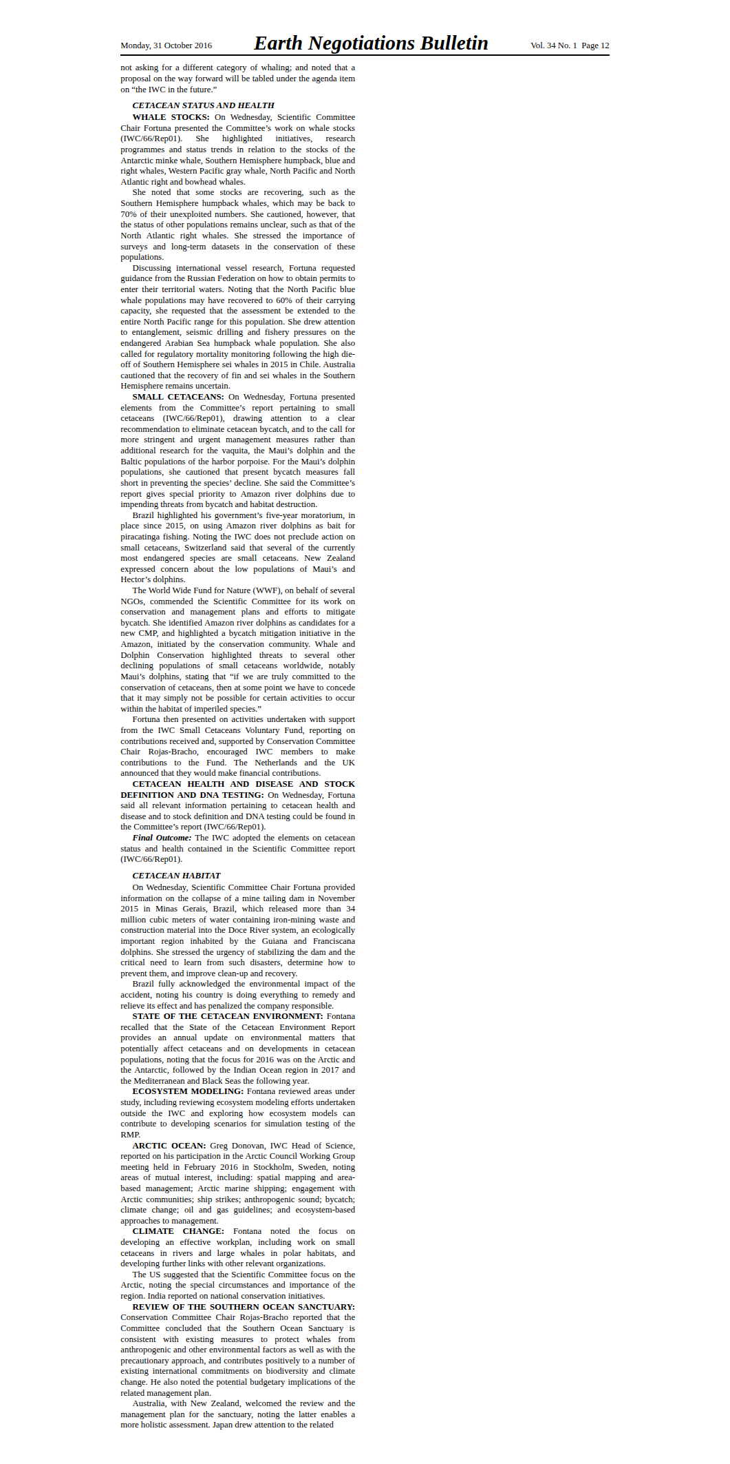Monday, 31 October 2016
Earth Negotiations Bulletin
Vol. 34 No. 1 Page 12
not asking for a different category of whaling; and noted that a proposal on the way forward will be tabled under the agenda item on “the IWC in the future.”
Cetacean Status and Health
Whale stocks: On Wednesday, Scientific Committee Chair Fortuna presented the Committee’s work on whale stocks (IWC/66/Rep01). She highlighted initiatives, research programmes and status trends in relation to the stocks of the Antarctic minke whale, Southern Hemisphere humpback, blue and right whales, Western Pacific gray whale, North Pacific and North Atlantic right and bowhead whales.
She noted that some stocks are recovering, such as the Southern Hemisphere humpback whales, which may be back to 70% of their unexploited numbers. She cautioned, however, that the status of other populations remains unclear, such as that of the North Atlantic right whales. She stressed the importance of surveys and long-term datasets in the conservation of these populations.
Discussing international vessel research, Fortuna requested guidance from the Russian Federation on how to obtain permits to enter their territorial waters. Noting that the North Pacific blue whale populations may have recovered to 60% of their carrying capacity, she requested that the assessment be extended to the entire North Pacific range for this population. She drew attention to entanglement, seismic drilling and fishery pressures on the endangered Arabian Sea humpback whale population. She also called for regulatory mortality monitoring following the high die-off of Southern Hemisphere sei whales in 2015 in Chile. Australia cautioned that the recovery of fin and sei whales in the Southern Hemisphere remains uncertain.
Small cetaceans: On Wednesday, Fortuna presented elements from the Committee’s report pertaining to small cetaceans (IWC/66/Rep01), drawing attention to a clear recommendation to eliminate cetacean bycatch, and to the call for more stringent and urgent management measures rather than additional research for the vaquita, the Maui’s dolphin and the Baltic populations of the harbor porpoise. For the Maui’s dolphin populations, she cautioned that present bycatch measures fall short in preventing the species’ decline. She said the Committee’s report gives special priority to Amazon river dolphins due to impending threats from bycatch and habitat destruction.
Brazil highlighted his government’s five-year moratorium, in place since 2015, on using Amazon river dolphins as bait for piracatinga fishing. Noting the IWC does not preclude action on small cetaceans, Switzerland said that several of the currently most endangered species are small cetaceans. New Zealand expressed concern about the low populations of Maui’s and Hector’s dolphins.
The World Wide Fund for Nature (WWF), on behalf of several NGOs, commended the Scientific Committee for its work on conservation and management plans and efforts to mitigate bycatch. She identified Amazon river dolphins as candidates for a new CMP, and highlighted a bycatch mitigation initiative in the Amazon, initiated by the conservation community. Whale and Dolphin Conservation highlighted threats to several other declining populations of small cetaceans worldwide, notably Maui’s dolphins, stating that “if we are truly committed to the conservation of cetaceans, then at some point we have to concede that it may simply not be possible for certain activities to occur within the habitat of imperiled species.”
Fortuna then presented on activities undertaken with support from the IWC Small Cetaceans Voluntary Fund, reporting on contributions received and, supported by Conservation Committee Chair Rojas-Bracho, encouraged IWC members to make contributions to the Fund. The Netherlands and the UK announced that they would make financial contributions.
Cetacean health and disease and stock definition and DNA testing: On Wednesday, Fortuna said all relevant information pertaining to cetacean health and disease and to stock definition and DNA testing could be found in the Committee’s report (IWC/66/Rep01).
Final Outcome: The IWC adopted the elements on cetacean status and health contained in the Scientific Committee report (IWC/66/Rep01).
Cetacean Habitat
On Wednesday, Scientific Committee Chair Fortuna provided information on the collapse of a mine tailing dam in November 2015 in Minas Gerais, Brazil, which released more than 34 million cubic meters of water containing iron-mining waste and construction material into the Doce River system, an ecologically important region inhabited by the Guiana and Franciscana dolphins. She stressed the urgency of stabilizing the dam and the critical need to learn from such disasters, determine how to prevent them, and improve clean-up and recovery.
Brazil fully acknowledged the environmental impact of the accident, noting his country is doing everything to remedy and relieve its effect and has penalized the company responsible.
State of the cetacean environment: Fontana recalled that the State of the Cetacean Environment Report provides an annual update on environmental matters that potentially affect cetaceans and on developments in cetacean populations, noting that the focus for 2016 was on the Arctic and the Antarctic, followed by the Indian Ocean region in 2017 and the Mediterranean and Black Seas the following year.
Ecosystem modeling: Fontana reviewed areas under study, including reviewing ecosystem modeling efforts undertaken outside the IWC and exploring how ecosystem models can contribute to developing scenarios for simulation testing of the RMP.
Arctic Ocean: Greg Donovan, IWC Head of Science, reported on his participation in the Arctic Council Working Group meeting held in February 2016 in Stockholm, Sweden, noting areas of mutual interest, including: spatial mapping and area-based management; Arctic marine shipping; engagement with Arctic communities; ship strikes; anthropogenic sound; bycatch; climate change; oil and gas guidelines; and ecosystem-based approaches to management.
Climate change: Fontana noted the focus on developing an effective workplan, including work on small cetaceans in rivers and large whales in polar habitats, and developing further links with other relevant organizations.
The US suggested that the Scientific Committee focus on the Arctic, noting the special circumstances and importance of the region. India reported on national conservation initiatives.
Review of the Southern Ocean Sanctuary: Conservation Committee Chair Rojas-Bracho reported that the Committee concluded that the Southern Ocean Sanctuary is consistent with existing measures to protect whales from anthropogenic and other environmental factors as well as with the precautionary approach, and contributes positively to a number of existing international commitments on biodiversity and climate change. He also noted the potential budgetary implications of the related management plan.
Australia, with New Zealand, welcomed the review and the management plan for the sanctuary, noting the latter enables a more holistic assessment. Japan drew attention to the related